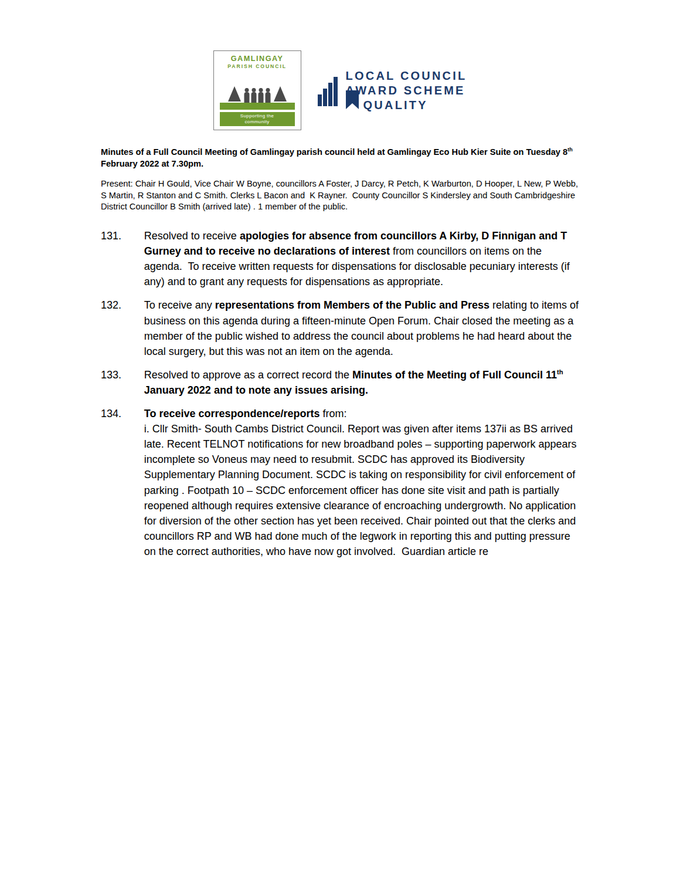GAMLINGAYPARISH COUNCIL
Supporting the
community
LOCAL COUNCIL
AWARD SCHEME
QUALITY
Minutes of a Full Council Meeting of Gamlingay parish council held at Gamlingay Eco Hub Kier Suite on Tuesday 8th February 2022 at 7.30pm.
Present: Chair H Gould, Vice Chair W Boyne, councillors A Foster, J Darcy, R Petch, K Warburton, D Hooper, L New, P Webb, S Martin, R Stanton and C Smith. Clerks L Bacon and K Rayner. County Councillor S Kindersley and South Cambridgeshire District Councillor B Smith (arrived late) . 1 member of the public.
Resolved to receive apologies for absence from councillors A Kirby, D Finnigan and T Gurney and to receive no declarations of interest from councillors on items on the agenda. To receive written requests for dispensations for disclosable pecuniary interests (if any) and to grant any requests for dispensations as appropriate.
To receive any representations from Members of the Public and Press relating to items of business on this agenda during a fifteen-minute Open Forum. Chair closed the meeting as a member of the public wished to address the council about problems he had heard about the local surgery, but this was not an item on the agenda.
Resolved to approve as a correct record the Minutes of the Meeting of Full Council 11th January 2022 and to note any issues arising.
To receive correspondence/reports from:
i. Cllr Smith- South Cambs District Council. Report was given after items 137ii as BS arrived late. Recent TELNOT notifications for new broadband poles – supporting paperwork appears incomplete so Voneus may need to resubmit. SCDC has approved its Biodiversity Supplementary Planning Document. SCDC is taking on responsibility for civil enforcement of parking . Footpath 10 – SCDC enforcement officer has done site visit and path is partially reopened although requires extensive clearance of encroaching undergrowth. No application for diversion of the other section has yet been received. Chair pointed out that the clerks and councillors RP and WB had done much of the legwork in reporting this and putting pressure on the correct authorities, who have now got involved. Guardian article re